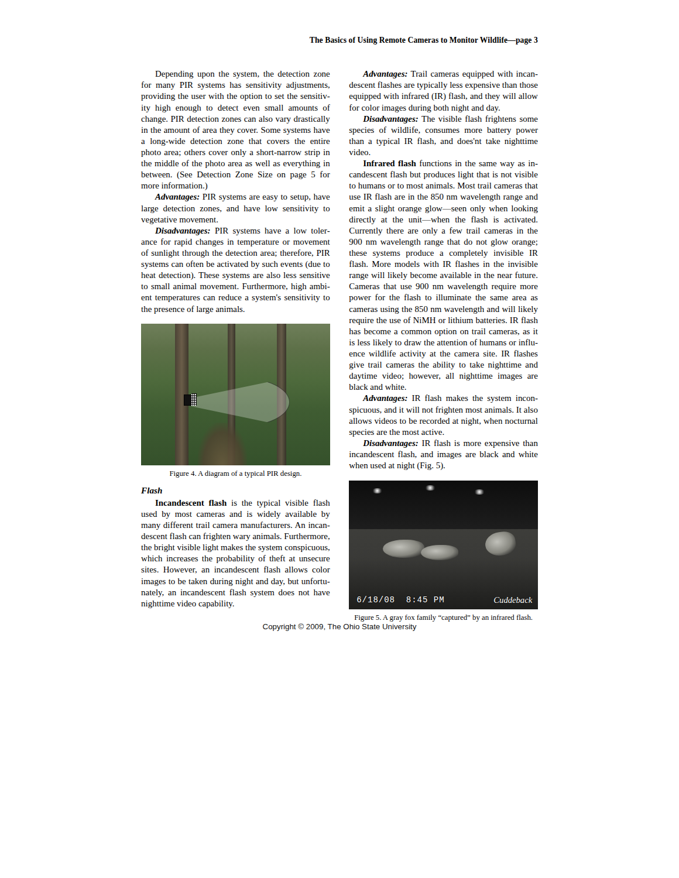The Basics of Using Remote Cameras to Monitor Wildlife—page 3
Depending upon the system, the detection zone for many PIR systems has sensitivity adjustments, providing the user with the option to set the sensitivity high enough to detect even small amounts of change. PIR detection zones can also vary drastically in the amount of area they cover. Some systems have a long-wide detection zone that covers the entire photo area; others cover only a short-narrow strip in the middle of the photo area as well as everything in between. (See Detection Zone Size on page 5 for more information.)
Advantages: PIR systems are easy to setup, have large detection zones, and have low sensitivity to vegetative movement.
Disadvantages: PIR systems have a low tolerance for rapid changes in temperature or movement of sunlight through the detection area; therefore, PIR systems can often be activated by such events (due to heat detection). These systems are also less sensitive to small animal movement. Furthermore, high ambient temperatures can reduce a system's sensitivity to the presence of large animals.
Figure 4. A diagram of a typical PIR design.
Flash
Incandescent flash is the typical visible flash used by most cameras and is widely available by many different trail camera manufacturers. An incandescent flash can frighten wary animals. Furthermore, the bright visible light makes the system conspicuous, which increases the probability of theft at unsecure sites. However, an incandescent flash allows color images to be taken during night and day, but unfortunately, an incandescent flash system does not have nighttime video capability.
Advantages: Trail cameras equipped with incandescent flashes are typically less expensive than those equipped with infrared (IR) flash, and they will allow for color images during both night and day.
Disadvantages: The visible flash frightens some species of wildlife, consumes more battery power than a typical IR flash, and does'nt take nighttime video.
Infrared flash functions in the same way as incandescent flash but produces light that is not visible to humans or to most animals. Most trail cameras that use IR flash are in the 850 nm wavelength range and emit a slight orange glow—seen only when looking directly at the unit—when the flash is activated. Currently there are only a few trail cameras in the 900 nm wavelength range that do not glow orange; these systems produce a completely invisible IR flash. More models with IR flashes in the invisible range will likely become available in the near future. Cameras that use 900 nm wavelength require more power for the flash to illuminate the same area as cameras using the 850 nm wavelength and will likely require the use of NiMH or lithium batteries. IR flash has become a common option on trail cameras, as it is less likely to draw the attention of humans or influence wildlife activity at the camera site. IR flashes give trail cameras the ability to take nighttime and daytime video; however, all nighttime images are black and white.
Advantages: IR flash makes the system inconspicuous, and it will not frighten most animals. It also allows videos to be recorded at night, when nocturnal species are the most active.
Disadvantages: IR flash is more expensive than incandescent flash, and images are black and white when used at night (Fig. 5).
6/18/08 8:45 PM
Cuddeback
Figure 5. A gray fox family “captured” by an infrared flash.
Copyright © 2009, The Ohio State University